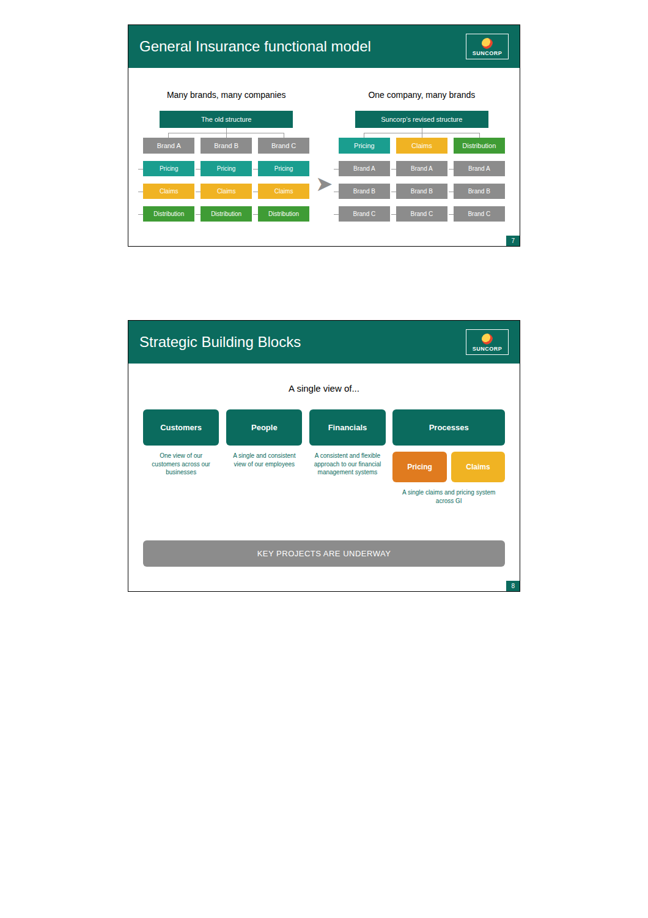General Insurance functional model
SUNCORP
Many brands, many companies
The old structure
Brand A
Pricing
Claims
Distribution
Brand B
Pricing
Claims
Distribution
Brand C
Pricing
Claims
Distribution
➤
One company, many brands
Suncorp’s revised structure
Pricing
Brand A
Brand B
Brand C
Claims
Brand A
Brand B
Brand C
Distribution
Brand A
Brand B
Brand C
7
Strategic Building Blocks
SUNCORP
A single view of...
Customers
One view of our customers across our businesses
People
A single and consistent view of our employees
Financials
A consistent and flexible approach to our financial management systems
Processes
Pricing
Claims
A single claims and pricing system across GI
KEY PROJECTS ARE UNDERWAY
8